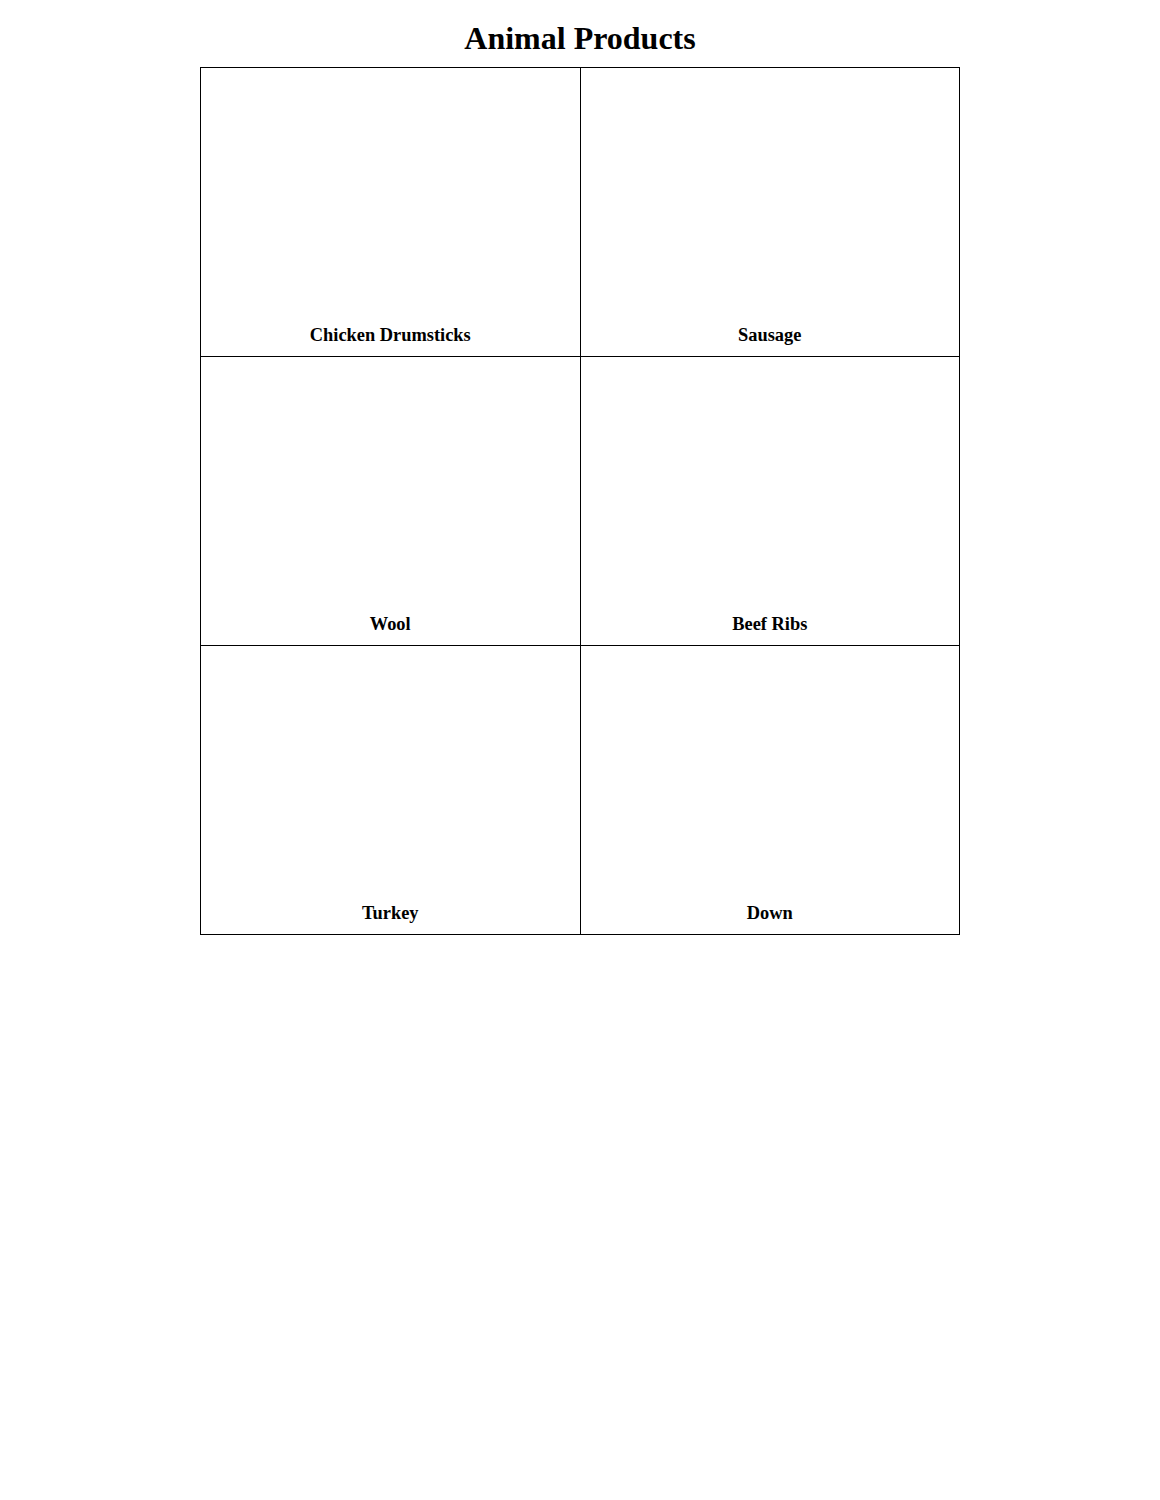Animal Products
| Chicken Drumsticks | Sausage |
| Wool | Beef Ribs |
| Turkey | Down |